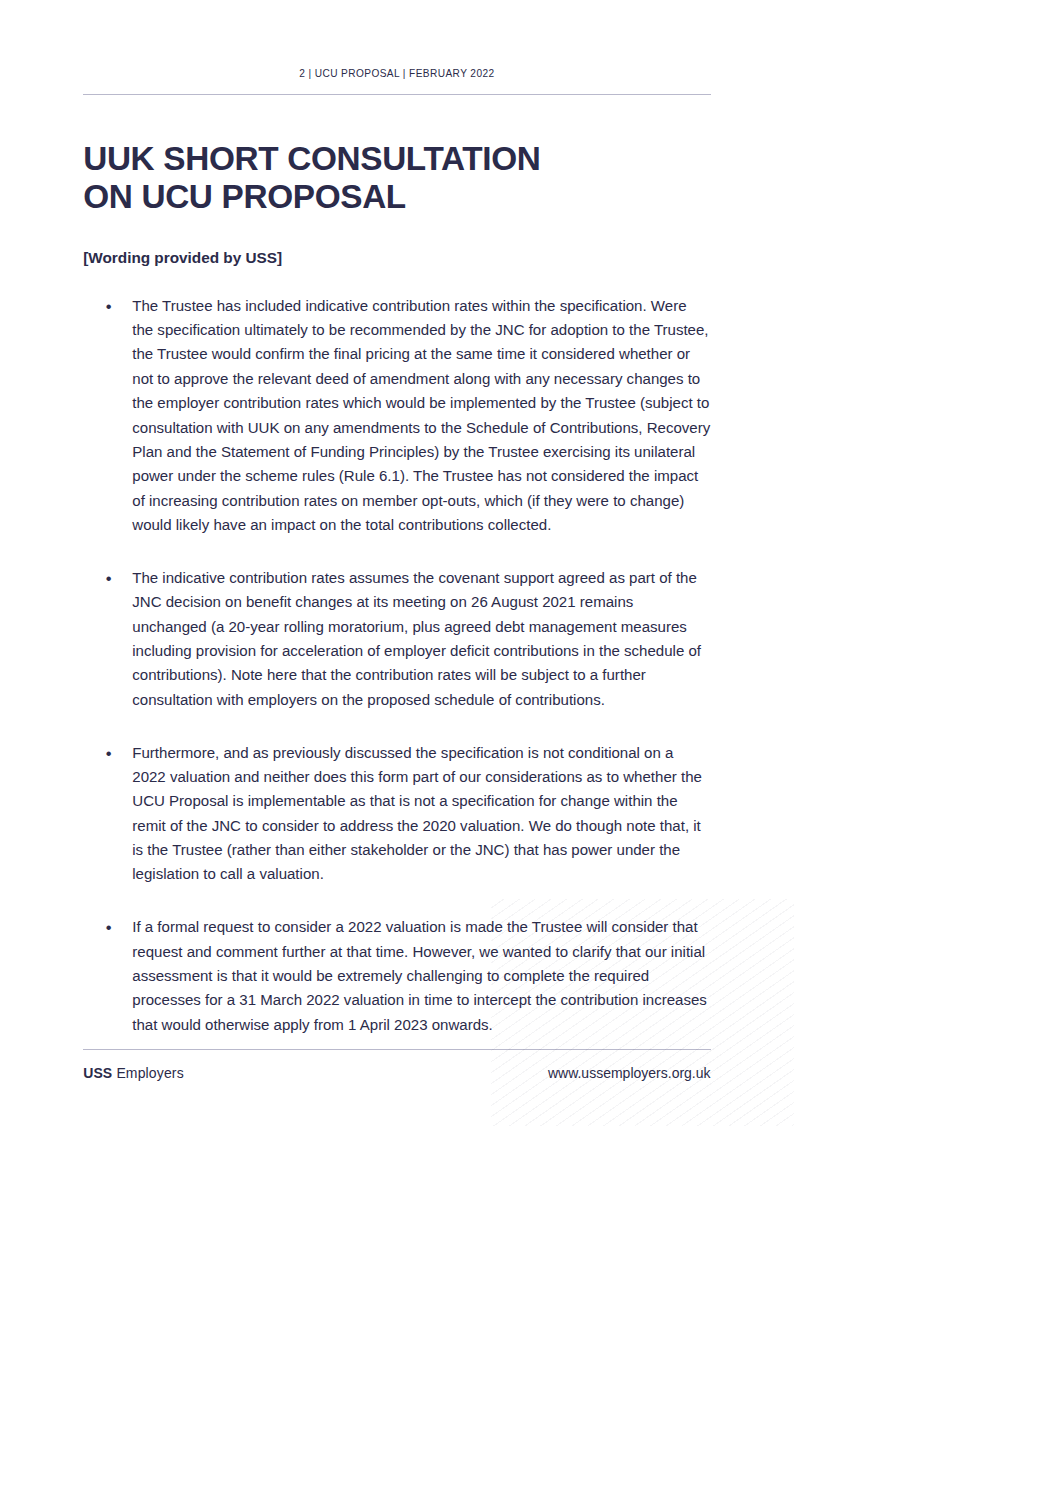2 | UCU PROPOSAL | FEBRUARY 2022
UUK SHORT CONSULTATION
ON UCU PROPOSAL
[Wording provided by USS]
The Trustee has included indicative contribution rates within the specification. Were the specification ultimately to be recommended by the JNC for adoption to the Trustee, the Trustee would confirm the final pricing at the same time it considered whether or not to approve the relevant deed of amendment along with any necessary changes to the employer contribution rates which would be implemented by the Trustee (subject to consultation with UUK on any amendments to the Schedule of Contributions, Recovery Plan and the Statement of Funding Principles) by the Trustee exercising its unilateral power under the scheme rules (Rule 6.1). The Trustee has not considered the impact of increasing contribution rates on member opt-outs, which (if they were to change) would likely have an impact on the total contributions collected.
The indicative contribution rates assumes the covenant support agreed as part of the JNC decision on benefit changes at its meeting on 26 August 2021 remains unchanged (a 20-year rolling moratorium, plus agreed debt management measures including provision for acceleration of employer deficit contributions in the schedule of contributions). Note here that the contribution rates will be subject to a further consultation with employers on the proposed schedule of contributions.
Furthermore, and as previously discussed the specification is not conditional on a 2022 valuation and neither does this form part of our considerations as to whether the UCU Proposal is implementable as that is not a specification for change within the remit of the JNC to consider to address the 2020 valuation. We do though note that, it is the Trustee (rather than either stakeholder or the JNC) that has power under the legislation to call a valuation.
If a formal request to consider a 2022 valuation is made the Trustee will consider that request and comment further at that time. However, we wanted to clarify that our initial assessment is that it would be extremely challenging to complete the required processes for a 31 March 2022 valuation in time to intercept the contribution increases that would otherwise apply from 1 April 2023 onwards.
USS Employers
www.ussemployers.org.uk